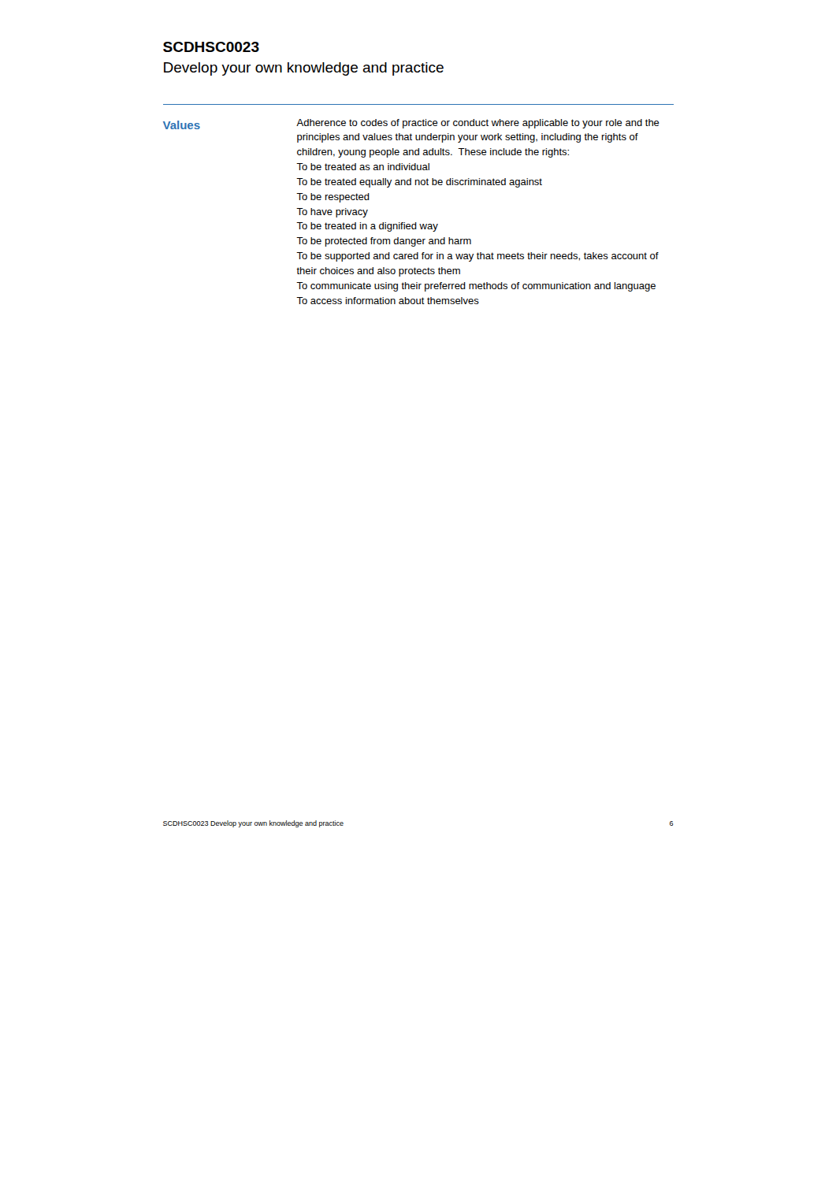SCDHSC0023
Develop your own knowledge and practice
Values
Adherence to codes of practice or conduct where applicable to your role and the principles and values that underpin your work setting, including the rights of children, young people and adults. These include the rights:
To be treated as an individual
To be treated equally and not be discriminated against
To be respected
To have privacy
To be treated in a dignified way
To be protected from danger and harm
To be supported and cared for in a way that meets their needs, takes account of their choices and also protects them
To communicate using their preferred methods of communication and language
To access information about themselves
SCDHSC0023 Develop your own knowledge and practice 6